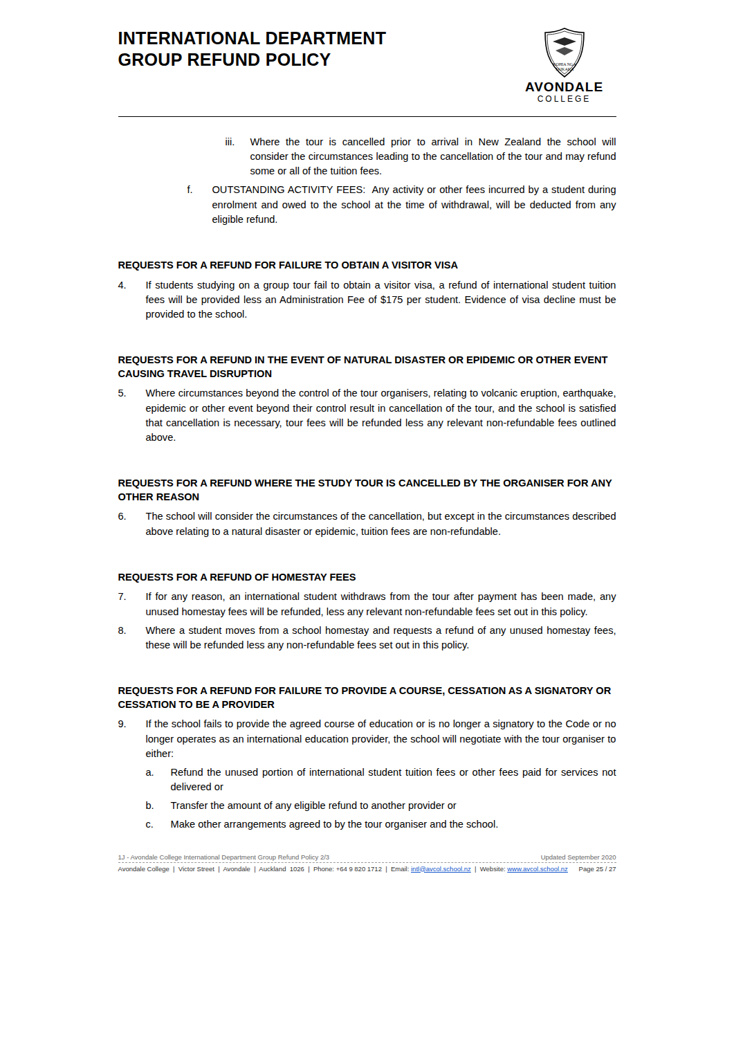INTERNATIONAL DEPARTMENT
GROUP REFUND POLICY
KOHIA NGA TAIKAKA
AVONDALE
COLLEGE
iii.
Where the tour is cancelled prior to arrival in New Zealand the school will consider the circumstances leading to the cancellation of the tour and may refund some or all of the tuition fees.
f.
OUTSTANDING ACTIVITY FEES: Any activity or other fees incurred by a student during enrolment and owed to the school at the time of withdrawal, will be deducted from any eligible refund.
Requests for a refund for failure to obtain a visitor visa
4.
If students studying on a group tour fail to obtain a visitor visa, a refund of international student tuition fees will be provided less an Administration Fee of $175 per student. Evidence of visa decline must be provided to the school.
Requests for a refund in the event of natural disaster or epidemic or other event causing travel disruption
5.
Where circumstances beyond the control of the tour organisers, relating to volcanic eruption, earthquake, epidemic or other event beyond their control result in cancellation of the tour, and the school is satisfied that cancellation is necessary, tour fees will be refunded less any relevant non-refundable fees outlined above.
Requests for a refund where the study tour is cancelled by the organiser for any other reason
6.
The school will consider the circumstances of the cancellation, but except in the circumstances described above relating to a natural disaster or epidemic, tuition fees are non-refundable.
Requests for a refund of homestay fees
7.
If for any reason, an international student withdraws from the tour after payment has been made, any unused homestay fees will be refunded, less any relevant non-refundable fees set out in this policy.
8.
Where a student moves from a school homestay and requests a refund of any unused homestay fees, these will be refunded less any non-refundable fees set out in this policy.
Requests for a refund for failure to provide a course, cessation as a signatory or cessation to be a provider
9.
If the school fails to provide the agreed course of education or is no longer a signatory to the Code or no longer operates as an international education provider, the school will negotiate with the tour organiser to either:
a.
Refund the unused portion of international student tuition fees or other fees paid for services not delivered or
b.
Transfer the amount of any eligible refund to another provider or
c.
Make other arrangements agreed to by the tour organiser and the school.
1J - Avondale College International Department Group Refund Policy 2/3 Updated September 2020
Avondale College | Victor Street | Avondale | Auckland 1026 | Phone: +64 9 820 1712 | Email: intl@avcol.school.nz | Website: www.avcol.school.nz Page 25 / 27